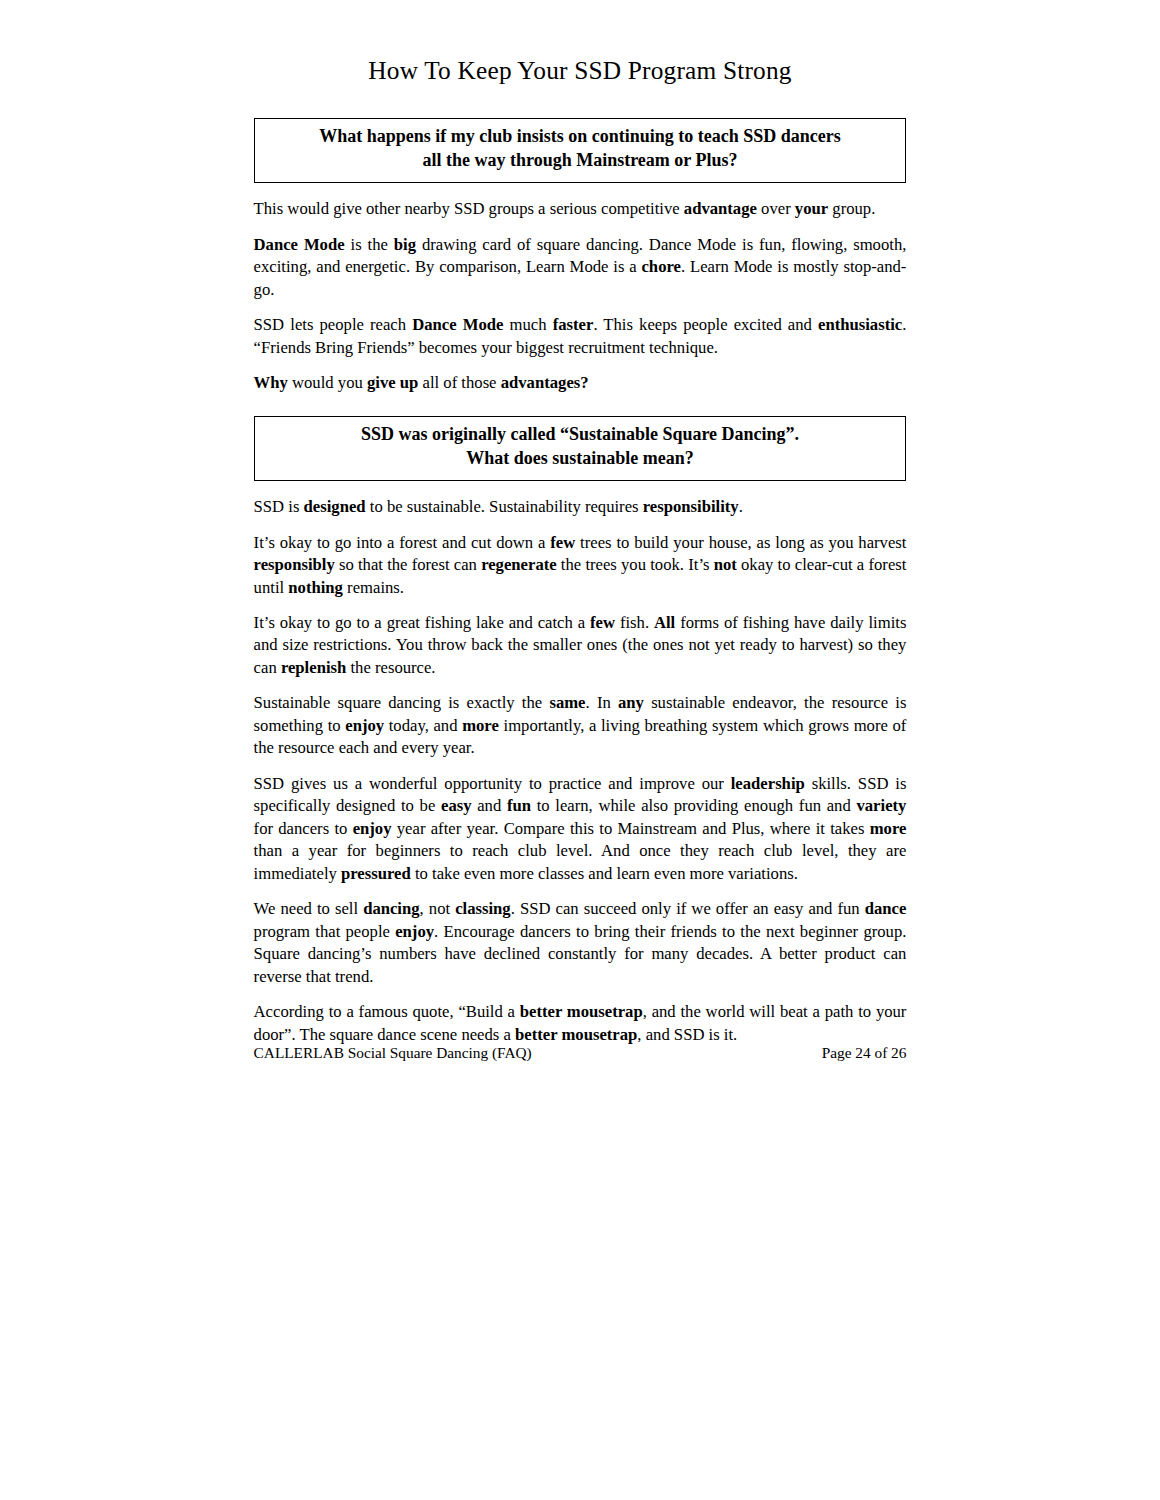How To Keep Your SSD Program Strong
What happens if my club insists on continuing to teach SSD dancers
all the way through Mainstream or Plus?
This would give other nearby SSD groups a serious competitive advantage over your group.
Dance Mode is the big drawing card of square dancing. Dance Mode is fun, flowing, smooth, exciting, and energetic. By comparison, Learn Mode is a chore. Learn Mode is mostly stop-and-go.
SSD lets people reach Dance Mode much faster. This keeps people excited and enthusiastic. “Friends Bring Friends” becomes your biggest recruitment technique.
Why would you give up all of those advantages?
SSD was originally called “Sustainable Square Dancing”.
What does sustainable mean?
SSD is designed to be sustainable. Sustainability requires responsibility.
It’s okay to go into a forest and cut down a few trees to build your house, as long as you harvest responsibly so that the forest can regenerate the trees you took. It’s not okay to clear-cut a forest until nothing remains.
It’s okay to go to a great fishing lake and catch a few fish. All forms of fishing have daily limits and size restrictions. You throw back the smaller ones (the ones not yet ready to harvest) so they can replenish the resource.
Sustainable square dancing is exactly the same. In any sustainable endeavor, the resource is something to enjoy today, and more importantly, a living breathing system which grows more of the resource each and every year.
SSD gives us a wonderful opportunity to practice and improve our leadership skills. SSD is specifically designed to be easy and fun to learn, while also providing enough fun and variety for dancers to enjoy year after year. Compare this to Mainstream and Plus, where it takes more than a year for beginners to reach club level. And once they reach club level, they are immediately pressured to take even more classes and learn even more variations.
We need to sell dancing, not classing. SSD can succeed only if we offer an easy and fun dance program that people enjoy. Encourage dancers to bring their friends to the next beginner group. Square dancing’s numbers have declined constantly for many decades. A better product can reverse that trend.
According to a famous quote, “Build a better mousetrap, and the world will beat a path to your door”. The square dance scene needs a better mousetrap, and SSD is it.
CALLERLAB Social Square Dancing (FAQ) Page 24 of 26